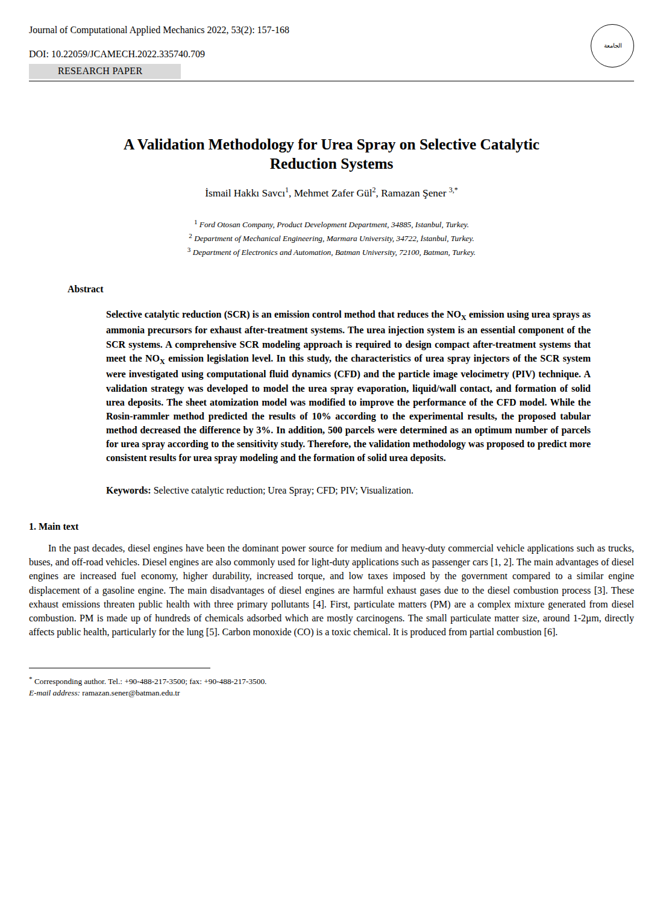Journal of Computational Applied Mechanics 2022, 53(2): 157-168
DOI: 10.22059/JCAMECH.2022.335740.709
RESEARCH PAPER
الجامعة
A Validation Methodology for Urea Spray on Selective Catalytic
Reduction Systems
İsmail Hakkı Savcı1, Mehmet Zafer Gül2, Ramazan Şener 3,*
1 Ford Otosan Company, Product Development Department, 34885, Istanbul, Turkey.
2 Department of Mechanical Engineering, Marmara University, 34722, İstanbul, Turkey.
3 Department of Electronics and Automation, Batman University, 72100, Batman, Turkey.
Abstract
Selective catalytic reduction (SCR) is an emission control method that reduces the NOX emission using urea sprays as ammonia precursors for exhaust after-treatment systems. The urea injection system is an essential component of the SCR systems. A comprehensive SCR modeling approach is required to design compact after-treatment systems that meet the NOX emission legislation level. In this study, the characteristics of urea spray injectors of the SCR system were investigated using computational fluid dynamics (CFD) and the particle image velocimetry (PIV) technique. A validation strategy was developed to model the urea spray evaporation, liquid/wall contact, and formation of solid urea deposits. The sheet atomization model was modified to improve the performance of the CFD model. While the Rosin-rammler method predicted the results of 10% according to the experimental results, the proposed tabular method decreased the difference by 3%. In addition, 500 parcels were determined as an optimum number of parcels for urea spray according to the sensitivity study. Therefore, the validation methodology was proposed to predict more consistent results for urea spray modeling and the formation of solid urea deposits.
Keywords: Selective catalytic reduction; Urea Spray; CFD; PIV; Visualization.
1. Main text
In the past decades, diesel engines have been the dominant power source for medium and heavy-duty commercial vehicle applications such as trucks, buses, and off-road vehicles. Diesel engines are also commonly used for light-duty applications such as passenger cars [1, 2]. The main advantages of diesel engines are increased fuel economy, higher durability, increased torque, and low taxes imposed by the government compared to a similar engine displacement of a gasoline engine. The main disadvantages of diesel engines are harmful exhaust gases due to the diesel combustion process [3]. These exhaust emissions threaten public health with three primary pollutants [4]. First, particulate matters (PM) are a complex mixture generated from diesel combustion. PM is made up of hundreds of chemicals adsorbed which are mostly carcinogens. The small particulate matter size, around 1-2µm, directly affects public health, particularly for the lung [5]. Carbon monoxide (CO) is a toxic chemical. It is produced from partial combustion [6].
* Corresponding author. Tel.: +90-488-217-3500; fax: +90-488-217-3500.
E-mail address: ramazan.sener@batman.edu.tr